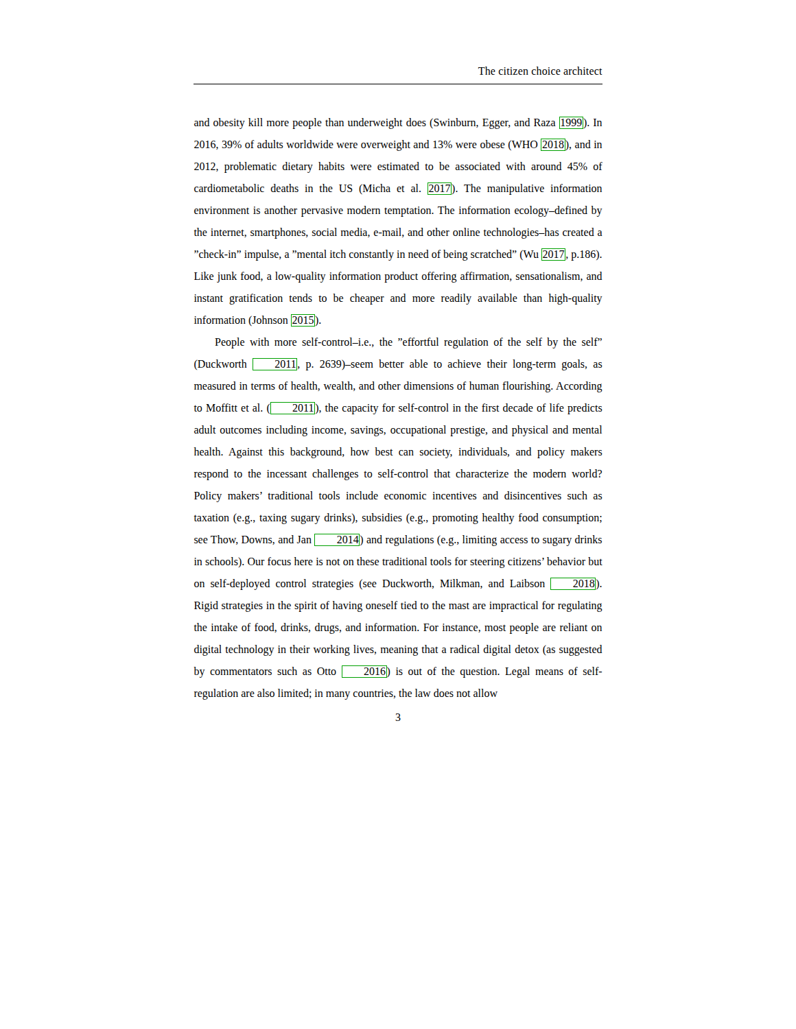The citizen choice architect
and obesity kill more people than underweight does (Swinburn, Egger, and Raza 1999). In 2016, 39% of adults worldwide were overweight and 13% were obese (WHO 2018), and in 2012, problematic dietary habits were estimated to be associated with around 45% of cardiometabolic deaths in the US (Micha et al. 2017). The manipulative information environment is another pervasive modern temptation. The information ecology–defined by the internet, smartphones, social media, e-mail, and other online technologies–has created a ”check-in” impulse, a ”mental itch constantly in need of being scratched” (Wu 2017, p.186). Like junk food, a low-quality information product offering affirmation, sensationalism, and instant gratification tends to be cheaper and more readily available than high-quality information (Johnson 2015).
People with more self-control–i.e., the ”effortful regulation of the self by the self” (Duckworth 2011, p. 2639)–seem better able to achieve their long-term goals, as measured in terms of health, wealth, and other dimensions of human flourishing. According to Moffitt et al. (2011), the capacity for self-control in the first decade of life predicts adult outcomes including income, savings, occupational prestige, and physical and mental health. Against this background, how best can society, individuals, and policy makers respond to the incessant challenges to self-control that characterize the modern world? Policy makers’ traditional tools include economic incentives and disincentives such as taxation (e.g., taxing sugary drinks), subsidies (e.g., promoting healthy food consumption; see Thow, Downs, and Jan 2014) and regulations (e.g., limiting access to sugary drinks in schools). Our focus here is not on these traditional tools for steering citizens’ behavior but on self-deployed control strategies (see Duckworth, Milkman, and Laibson 2018). Rigid strategies in the spirit of having oneself tied to the mast are impractical for regulating the intake of food, drinks, drugs, and information. For instance, most people are reliant on digital technology in their working lives, meaning that a radical digital detox (as suggested by commentators such as Otto 2016) is out of the question. Legal means of self-regulation are also limited; in many countries, the law does not allow
3